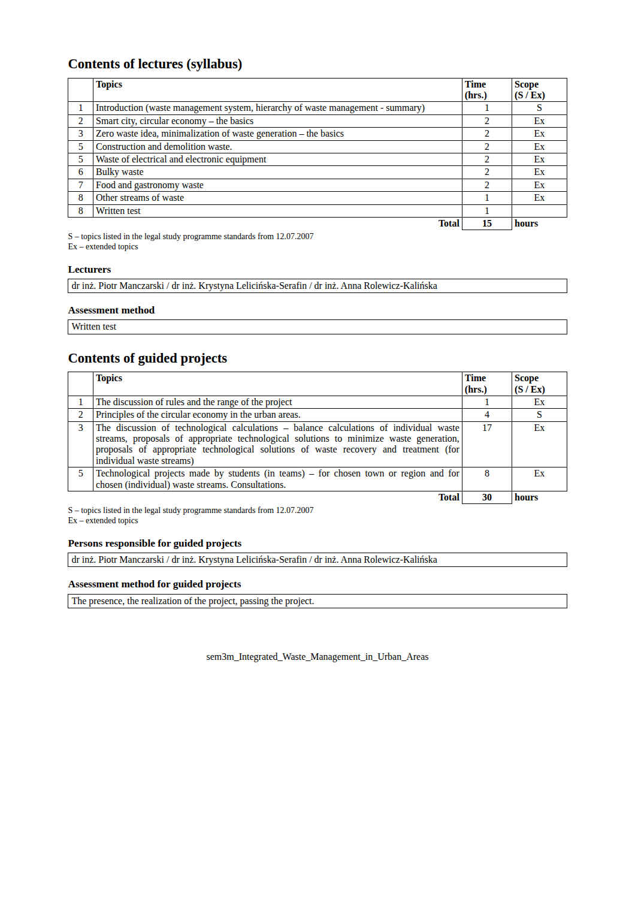Contents of lectures (syllabus)
| | Topics | Time (hrs.) | Scope (S / Ex) |
| --- | --- | --- | --- |
| 1 | Introduction (waste management system, hierarchy of waste management - summary) | 1 | S |
| 2 | Smart city, circular economy – the basics | 2 | Ex |
| 3 | Zero waste idea, minimalization of waste generation – the basics | 2 | Ex |
| 5 | Construction and demolition waste. | 2 | Ex |
| 5 | Waste of electrical and electronic equipment | 2 | Ex |
| 6 | Bulky waste | 2 | Ex |
| 7 | Food and gastronomy waste | 2 | Ex |
| 8 | Other streams of waste | 1 | Ex |
| 8 | Written test | 1 | |
| Total | 15 | hours |
S – topics listed in the legal study programme standards from 12.07.2007
Ex – extended topics
Lecturers
dr inż. Piotr Manczarski / dr inż. Krystyna Lelicińska-Serafin / dr inż. Anna Rolewicz-Kalińska
Assessment method
Written test
Contents of guided projects
| | Topics | Time (hrs.) | Scope (S / Ex) |
| --- | --- | --- | --- |
| 1 | The discussion of rules and the range of the project | 1 | Ex |
| 2 | Principles of the circular economy in the urban areas. | 4 | S |
| 3 | The discussion of technological calculations – balance calculations of individual waste streams, proposals of appropriate technological solutions to minimize waste generation, proposals of appropriate technological solutions of waste recovery and treatment (for individual waste streams) | 17 | Ex |
| 5 | Technological projects made by students (in teams) – for chosen town or region and for chosen (individual) waste streams. Consultations. | 8 | Ex |
| Total | 30 | hours |
S – topics listed in the legal study programme standards from 12.07.2007
Ex – extended topics
Persons responsible for guided projects
dr inż. Piotr Manczarski / dr inż. Krystyna Lelicińska-Serafin / dr inż. Anna Rolewicz-Kalińska
Assessment method for guided projects
The presence, the realization of the project, passing the project.
sem3m_Integrated_Waste_Management_in_Urban_Areas